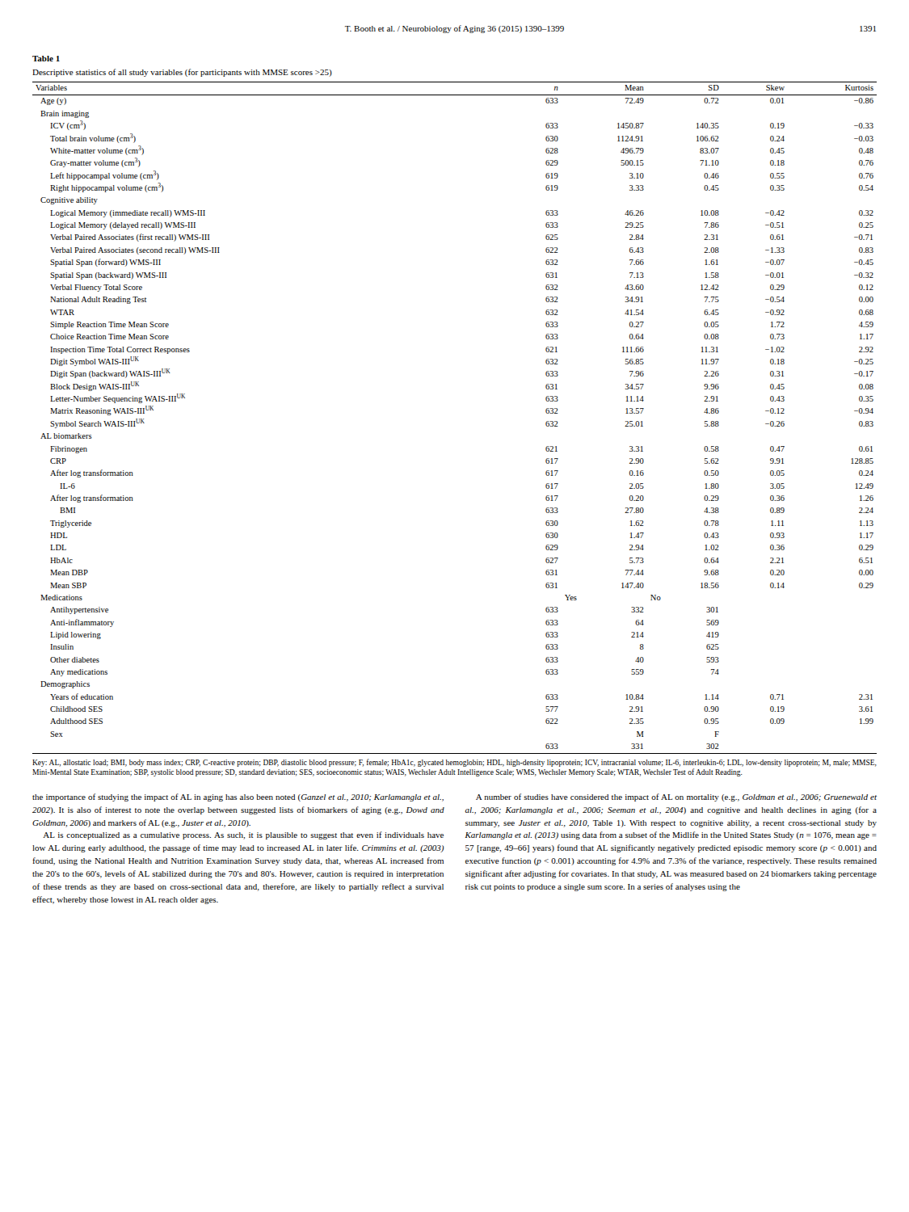T. Booth et al. / Neurobiology of Aging 36 (2015) 1390–1399 1391
Table 1
Descriptive statistics of all study variables (for participants with MMSE scores >25)
| Variables | n | Mean | SD | Skew | Kurtosis |
| --- | --- | --- | --- | --- | --- |
| Age (y) | 633 | 72.49 | 0.72 | 0.01 | −0.86 |
| Brain imaging | | | | | |
| ICV (cm 3 ) | 633 | 1450.87 | 140.35 | 0.19 | −0.33 |
| Total brain volume (cm 3 ) | 630 | 1124.91 | 106.62 | 0.24 | −0.03 |
| White-matter volume (cm 3 ) | 628 | 496.79 | 83.07 | 0.45 | 0.48 |
| Gray-matter volume (cm 3 ) | 629 | 500.15 | 71.10 | 0.18 | 0.76 |
| Left hippocampal volume (cm 3 ) | 619 | 3.10 | 0.46 | 0.55 | 0.76 |
| Right hippocampal volume (cm 3 ) | 619 | 3.33 | 0.45 | 0.35 | 0.54 |
| Cognitive ability | | | | | |
| Logical Memory (immediate recall) WMS-III | 633 | 46.26 | 10.08 | −0.42 | 0.32 |
| Logical Memory (delayed recall) WMS-III | 633 | 29.25 | 7.86 | −0.51 | 0.25 |
| Verbal Paired Associates (first recall) WMS-III | 625 | 2.84 | 2.31 | 0.61 | −0.71 |
| Verbal Paired Associates (second recall) WMS-III | 622 | 6.43 | 2.08 | −1.33 | 0.83 |
| Spatial Span (forward) WMS-III | 632 | 7.66 | 1.61 | −0.07 | −0.45 |
| Spatial Span (backward) WMS-III | 631 | 7.13 | 1.58 | −0.01 | −0.32 |
| Verbal Fluency Total Score | 632 | 43.60 | 12.42 | 0.29 | 0.12 |
| National Adult Reading Test | 632 | 34.91 | 7.75 | −0.54 | 0.00 |
| WTAR | 632 | 41.54 | 6.45 | −0.92 | 0.68 |
| Simple Reaction Time Mean Score | 633 | 0.27 | 0.05 | 1.72 | 4.59 |
| Choice Reaction Time Mean Score | 633 | 0.64 | 0.08 | 0.73 | 1.17 |
| Inspection Time Total Correct Responses | 621 | 111.66 | 11.31 | −1.02 | 2.92 |
| Digit Symbol WAIS-III UK | 632 | 56.85 | 11.97 | 0.18 | −0.25 |
| Digit Span (backward) WAIS-III UK | 633 | 7.96 | 2.26 | 0.31 | −0.17 |
| Block Design WAIS-III UK | 631 | 34.57 | 9.96 | 0.45 | 0.08 |
| Letter-Number Sequencing WAIS-III UK | 633 | 11.14 | 2.91 | 0.43 | 0.35 |
| Matrix Reasoning WAIS-III UK | 632 | 13.57 | 4.86 | −0.12 | −0.94 |
| Symbol Search WAIS-III UK | 632 | 25.01 | 5.88 | −0.26 | 0.83 |
| AL biomarkers | | | | | |
| Fibrinogen | 621 | 3.31 | 0.58 | 0.47 | 0.61 |
| CRP | 617 | 2.90 | 5.62 | 9.91 | 128.85 |
| After log transformation | 617 | 0.16 | 0.50 | 0.05 | 0.24 |
| IL-6 | 617 | 2.05 | 1.80 | 3.05 | 12.49 |
| After log transformation | 617 | 0.20 | 0.29 | 0.36 | 1.26 |
| BMI | 633 | 27.80 | 4.38 | 0.89 | 2.24 |
| Triglyceride | 630 | 1.62 | 0.78 | 1.11 | 1.13 |
| HDL | 630 | 1.47 | 0.43 | 0.93 | 1.17 |
| LDL | 629 | 2.94 | 1.02 | 0.36 | 0.29 |
| HbAlc | 627 | 5.73 | 0.64 | 2.21 | 6.51 |
| Mean DBP | 631 | 77.44 | 9.68 | 0.20 | 0.00 |
| Mean SBP | 631 | 147.40 | 18.56 | 0.14 | 0.29 |
| Medications | | Yes | No | | |
| Antihypertensive | 633 | 332 | 301 | | |
| Anti-inflammatory | 633 | 64 | 569 | | |
| Lipid lowering | 633 | 214 | 419 | | |
| Insulin | 633 | 8 | 625 | | |
| Other diabetes | 633 | 40 | 593 | | |
| Any medications | 633 | 559 | 74 | | |
| Demographics | | | | | |
| Years of education | 633 | 10.84 | 1.14 | 0.71 | 2.31 |
| Childhood SES | 577 | 2.91 | 0.90 | 0.19 | 3.61 |
| Adulthood SES | 622 | 2.35 | 0.95 | 0.09 | 1.99 |
| Sex | | M | F | | |
| | 633 | 331 | 302 | | |
Key: AL, allostatic load; BMI, body mass index; CRP, C-reactive protein; DBP, diastolic blood pressure; F, female; HbA1c, glycated hemoglobin; HDL, high-density lipoprotein; ICV, intracranial volume; IL-6, interleukin-6; LDL, low-density lipoprotein; M, male; MMSE, Mini-Mental State Examination; SBP, systolic blood pressure; SD, standard deviation; SES, socioeconomic status; WAIS, Wechsler Adult Intelligence Scale; WMS, Wechsler Memory Scale; WTAR, Wechsler Test of Adult Reading.
the importance of studying the impact of AL in aging has also been noted (Ganzel et al., 2010; Karlamangla et al., 2002). It is also of interest to note the overlap between suggested lists of biomarkers of aging (e.g., Dowd and Goldman, 2006) and markers of AL (e.g., Juster et al., 2010).
AL is conceptualized as a cumulative process. As such, it is plausible to suggest that even if individuals have low AL during early adulthood, the passage of time may lead to increased AL in later life. Crimmins et al. (2003) found, using the National Health and Nutrition Examination Survey study data, that, whereas AL increased from the 20's to the 60's, levels of AL stabilized during the 70's and 80's. However, caution is required in interpretation of these trends as they are based on cross-sectional data and, therefore, are likely to partially reflect a survival effect, whereby those lowest in AL reach older ages.
A number of studies have considered the impact of AL on mortality (e.g., Goldman et al., 2006; Gruenewald et al., 2006; Karlamangla et al., 2006; Seeman et al., 2004) and cognitive and health declines in aging (for a summary, see Juster et al., 2010, Table 1). With respect to cognitive ability, a recent cross-sectional study by Karlamangla et al. (2013) using data from a subset of the Midlife in the United States Study (n = 1076, mean age = 57 [range, 49–66] years) found that AL significantly negatively predicted episodic memory score (p < 0.001) and executive function (p < 0.001) accounting for 4.9% and 7.3% of the variance, respectively. These results remained significant after adjusting for covariates. In that study, AL was measured based on 24 biomarkers taking percentage risk cut points to produce a single sum score. In a series of analyses using the